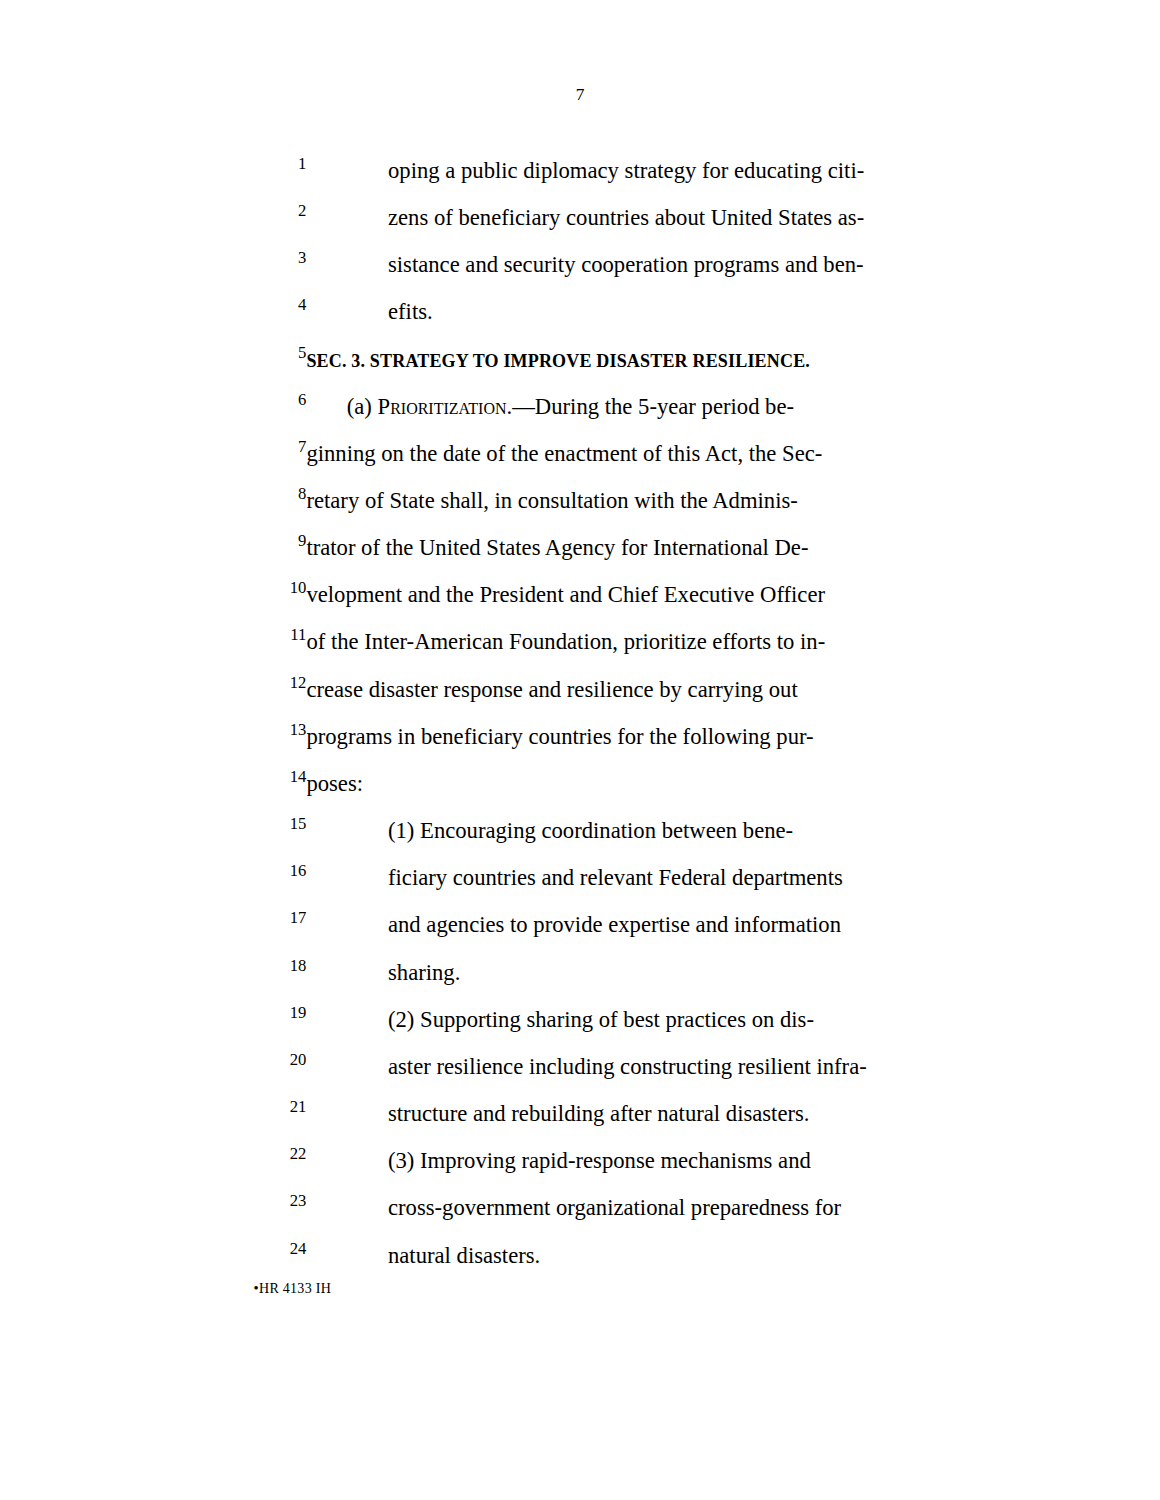7
| 1 | oping a public diplomacy strategy for educating citi- |
| 2 | zens of beneficiary countries about United States as- |
| 3 | sistance and security cooperation programs and ben- |
| 4 | efits. |
| 5 | SEC. 3. STRATEGY TO IMPROVE DISASTER RESILIENCE. |
| 6 | (a) P rioritization .—During the 5-year period be- |
| 7 | ginning on the date of the enactment of this Act, the Sec- |
| 8 | retary of State shall, in consultation with the Adminis- |
| 9 | trator of the United States Agency for International De- |
| 10 | velopment and the President and Chief Executive Officer |
| 11 | of the Inter-American Foundation, prioritize efforts to in- |
| 12 | crease disaster response and resilience by carrying out |
| 13 | programs in beneficiary countries for the following pur- |
| 14 | poses: |
| 15 | (1) Encouraging coordination between bene- |
| 16 | ficiary countries and relevant Federal departments |
| 17 | and agencies to provide expertise and information |
| 18 | sharing. |
| 19 | (2) Supporting sharing of best practices on dis- |
| 20 | aster resilience including constructing resilient infra- |
| 21 | structure and rebuilding after natural disasters. |
| 22 | (3) Improving rapid-response mechanisms and |
| 23 | cross-government organizational preparedness for |
| 24 | natural disasters. |
•HR 4133 IH